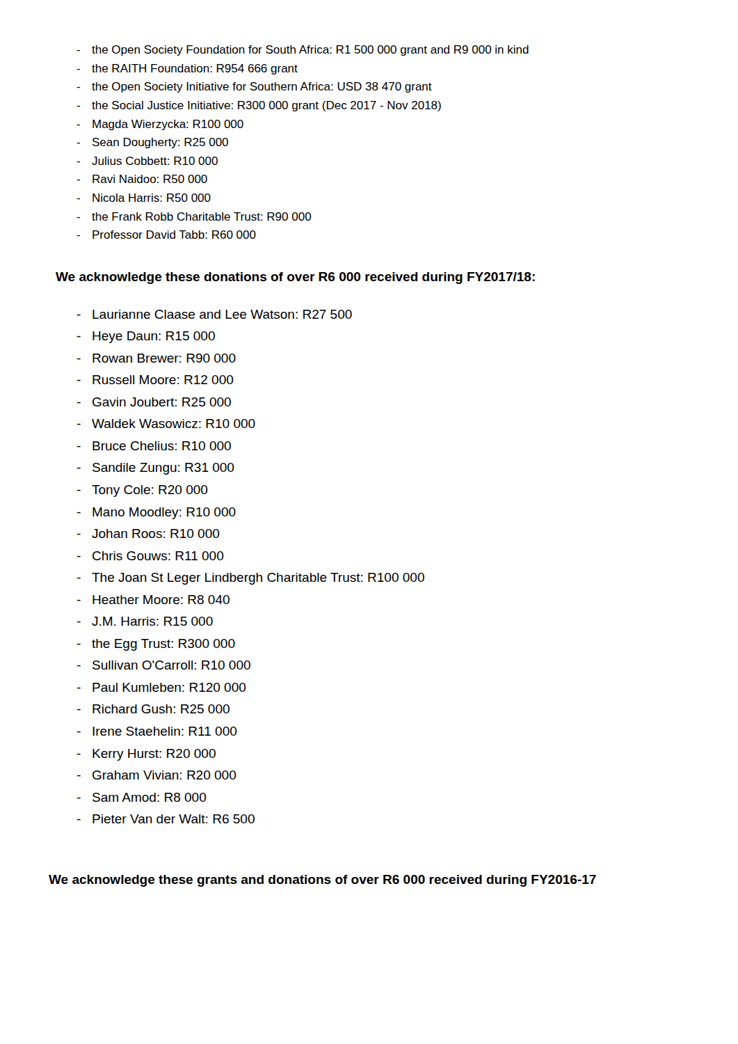the Open Society Foundation for South Africa: R1 500 000 grant and R9 000 in kind
the RAITH Foundation: R954 666 grant
the Open Society Initiative for Southern Africa: USD 38 470 grant
the Social Justice Initiative: R300 000 grant (Dec 2017 - Nov 2018)
Magda Wierzycka: R100 000
Sean Dougherty: R25 000
Julius Cobbett: R10 000
Ravi Naidoo: R50 000
Nicola Harris: R50 000
the Frank Robb Charitable Trust: R90 000
Professor David Tabb: R60 000
We acknowledge these donations of over R6 000 received during FY2017/18:
Laurianne Claase and Lee Watson: R27 500
Heye Daun: R15 000
Rowan Brewer: R90 000
Russell Moore: R12 000
Gavin Joubert: R25 000
Waldek Wasowicz: R10 000
Bruce Chelius: R10 000
Sandile Zungu: R31 000
Tony Cole: R20 000
Mano Moodley: R10 000
Johan Roos: R10 000
Chris Gouws: R11 000
The Joan St Leger Lindbergh Charitable Trust: R100 000
Heather Moore: R8 040
J.M. Harris: R15 000
the Egg Trust: R300 000
Sullivan O'Carroll: R10 000
Paul Kumleben: R120 000
Richard Gush: R25 000
Irene Staehelin: R11 000
Kerry Hurst: R20 000
Graham Vivian: R20 000
Sam Amod: R8 000
Pieter Van der Walt: R6 500
We acknowledge these grants and donations of over R6 000 received during FY2016-17